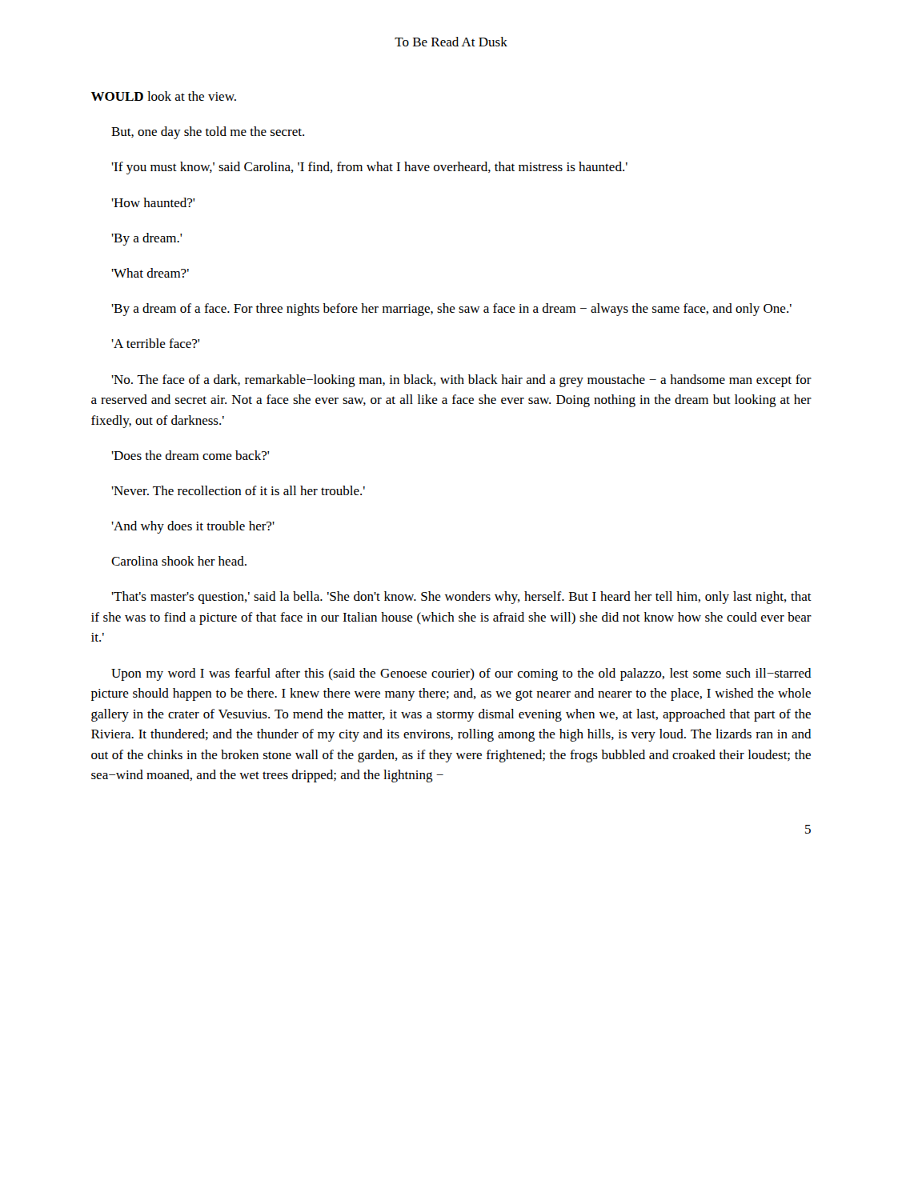To Be Read At Dusk
WOULD look at the view.
But, one day she told me the secret.
'If you must know,' said Carolina, 'I find, from what I have overheard, that mistress is haunted.'
'How haunted?'
'By a dream.'
'What dream?'
'By a dream of a face. For three nights before her marriage, she saw a face in a dream − always the same face, and only One.'
'A terrible face?'
'No. The face of a dark, remarkable−looking man, in black, with black hair and a grey moustache − a handsome man except for a reserved and secret air. Not a face she ever saw, or at all like a face she ever saw. Doing nothing in the dream but looking at her fixedly, out of darkness.'
'Does the dream come back?'
'Never. The recollection of it is all her trouble.'
'And why does it trouble her?'
Carolina shook her head.
'That's master's question,' said la bella. 'She don't know. She wonders why, herself. But I heard her tell him, only last night, that if she was to find a picture of that face in our Italian house (which she is afraid she will) she did not know how she could ever bear it.'
Upon my word I was fearful after this (said the Genoese courier) of our coming to the old palazzo, lest some such ill−starred picture should happen to be there. I knew there were many there; and, as we got nearer and nearer to the place, I wished the whole gallery in the crater of Vesuvius. To mend the matter, it was a stormy dismal evening when we, at last, approached that part of the Riviera. It thundered; and the thunder of my city and its environs, rolling among the high hills, is very loud. The lizards ran in and out of the chinks in the broken stone wall of the garden, as if they were frightened; the frogs bubbled and croaked their loudest; the sea−wind moaned, and the wet trees dripped; and the lightning −
5